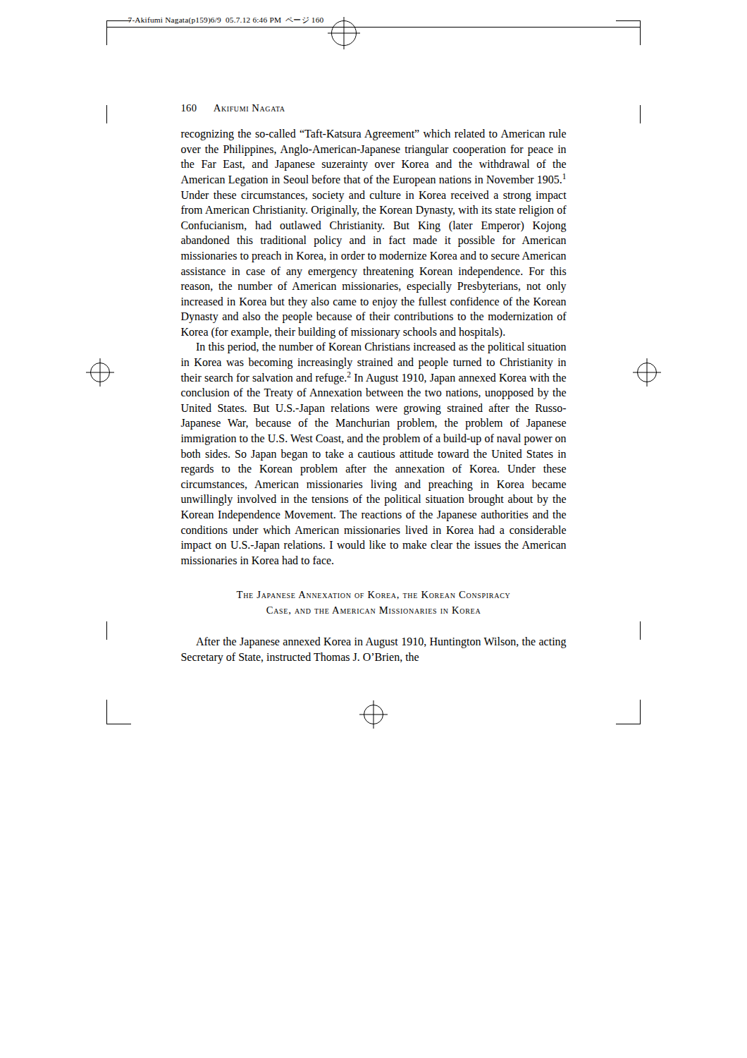7-Akifumi Nagata(p159)6/9 05.7.12 6:46 PM ページ 160
160 Akifumi Nagata
recognizing the so-called “Taft-Katsura Agreement” which related to American rule over the Philippines, Anglo-American-Japanese triangular cooperation for peace in the Far East, and Japanese suzerainty over Korea and the withdrawal of the American Legation in Seoul before that of the European nations in November 1905.1 Under these circumstances, society and culture in Korea received a strong impact from American Christianity. Originally, the Korean Dynasty, with its state religion of Confucianism, had outlawed Christianity. But King (later Emperor) Kojong abandoned this traditional policy and in fact made it possible for American missionaries to preach in Korea, in order to modernize Korea and to secure American assistance in case of any emergency threatening Korean independence. For this reason, the number of American missionaries, especially Presbyterians, not only increased in Korea but they also came to enjoy the fullest confidence of the Korean Dynasty and also the people because of their contributions to the modernization of Korea (for example, their building of missionary schools and hospitals).
In this period, the number of Korean Christians increased as the political situation in Korea was becoming increasingly strained and people turned to Christianity in their search for salvation and refuge.2 In August 1910, Japan annexed Korea with the conclusion of the Treaty of Annexation between the two nations, unopposed by the United States. But U.S.-Japan relations were growing strained after the Russo-Japanese War, because of the Manchurian problem, the problem of Japanese immigration to the U.S. West Coast, and the problem of a build-up of naval power on both sides. So Japan began to take a cautious attitude toward the United States in regards to the Korean problem after the annexation of Korea. Under these circumstances, American missionaries living and preaching in Korea became unwillingly involved in the tensions of the political situation brought about by the Korean Independence Movement. The reactions of the Japanese authorities and the conditions under which American missionaries lived in Korea had a considerable impact on U.S.-Japan relations. I would like to make clear the issues the American missionaries in Korea had to face.
The Japanese Annexation of Korea, the Korean Conspiracy Case, and the American Missionaries in Korea
After the Japanese annexed Korea in August 1910, Huntington Wilson, the acting Secretary of State, instructed Thomas J. O’Brien, the